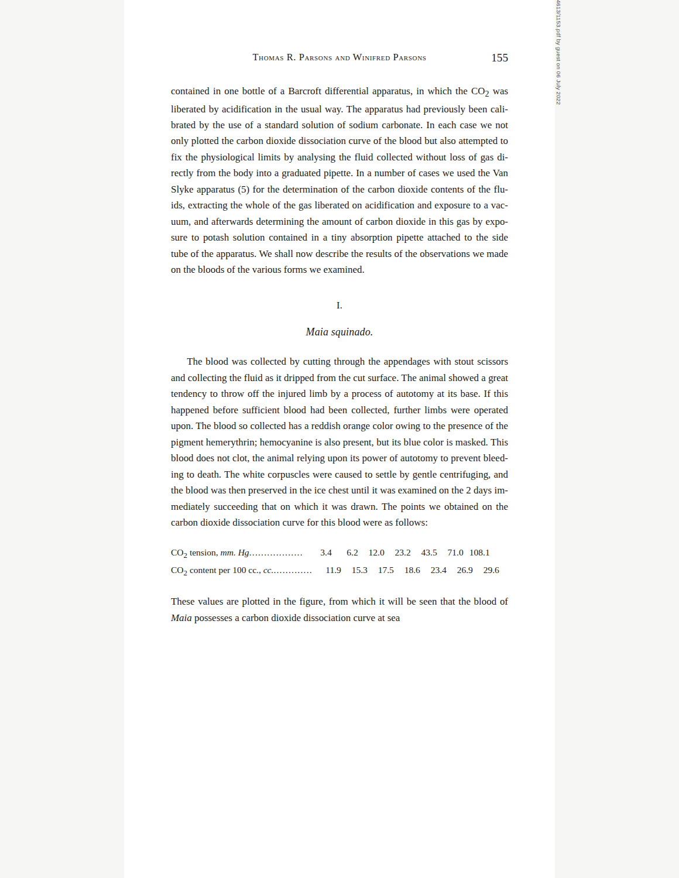Thomas R. Parsons and Winifred Parsons 155
contained in one bottle of a Barcroft differential apparatus, in which the CO2 was liberated by acidification in the usual way. The apparatus had previously been calibrated by the use of a standard solution of sodium carbonate. In each case we not only plotted the carbon dioxide dissociation curve of the blood but also attempted to fix the physiological limits by analysing the fluid collected without loss of gas directly from the body into a graduated pipette. In a number of cases we used the Van Slyke apparatus (5) for the determination of the carbon dioxide contents of the fluids, extracting the whole of the gas liberated on acidification and exposure to a vacuum, and afterwards determining the amount of carbon dioxide in this gas by exposure to potash solution contained in a tiny absorption pipette attached to the side tube of the apparatus. We shall now describe the results of the observations we made on the bloods of the various forms we examined.
I.
Maia squinado.
The blood was collected by cutting through the appendages with stout scissors and collecting the fluid as it dripped from the cut surface. The animal showed a great tendency to throw off the injured limb by a process of autotomy at its base. If this happened before sufficient blood had been collected, further limbs were operated upon. The blood so collected has a reddish orange color owing to the presence of the pigment hemerythrin; hemocyanine is also present, but its blue color is masked. This blood does not clot, the animal relying upon its power of autotomy to prevent bleeding to death. The white corpuscles were caused to settle by gentle centrifuging, and the blood was then preserved in the ice chest until it was examined on the 2 days immediately succeeding that on which it was drawn. The points we obtained on the carbon dioxide dissociation curve for this blood were as follows:
CO2 tension, mm. Hg.................. 3.46.212.023.243.571.0108.1
CO2 content per 100 cc., cc.............. 11.915.317.518.623.426.929.6
These values are plotted in the figure, from which it will be seen that the blood of Maia possesses a carbon dioxide dissociation curve at sea
Downloaded from http://rupress.org/jgp/article-pdf/6/2/124613/1153.pdf by guest on 06 July 2022